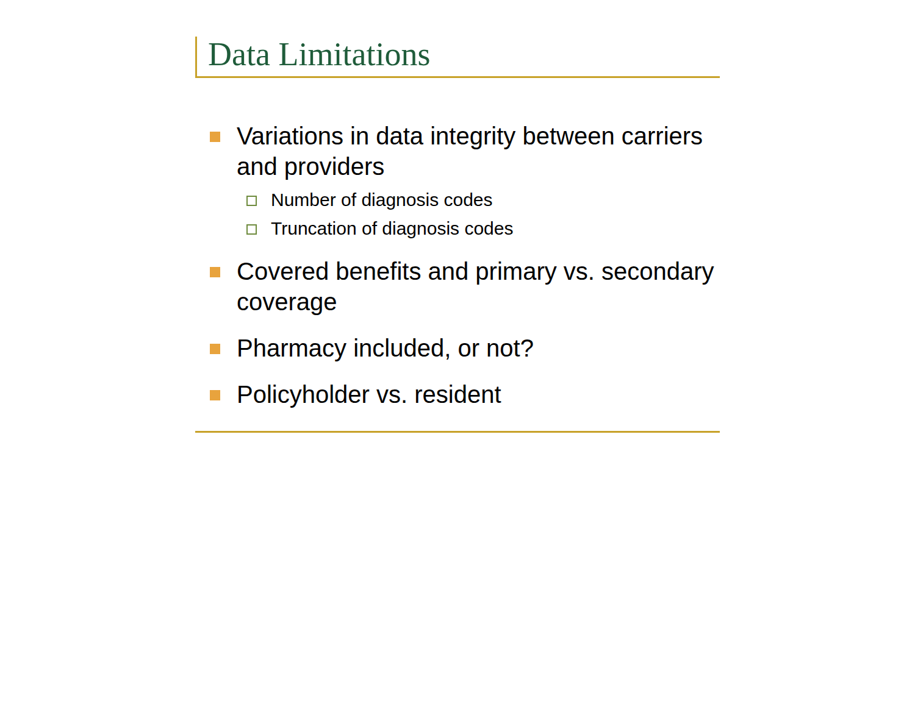Data Limitations
Variations in data integrity between carriers and providers
Number of diagnosis codes
Truncation of diagnosis codes
Covered benefits and primary vs. secondary coverage
Pharmacy included, or not?
Policyholder vs. resident